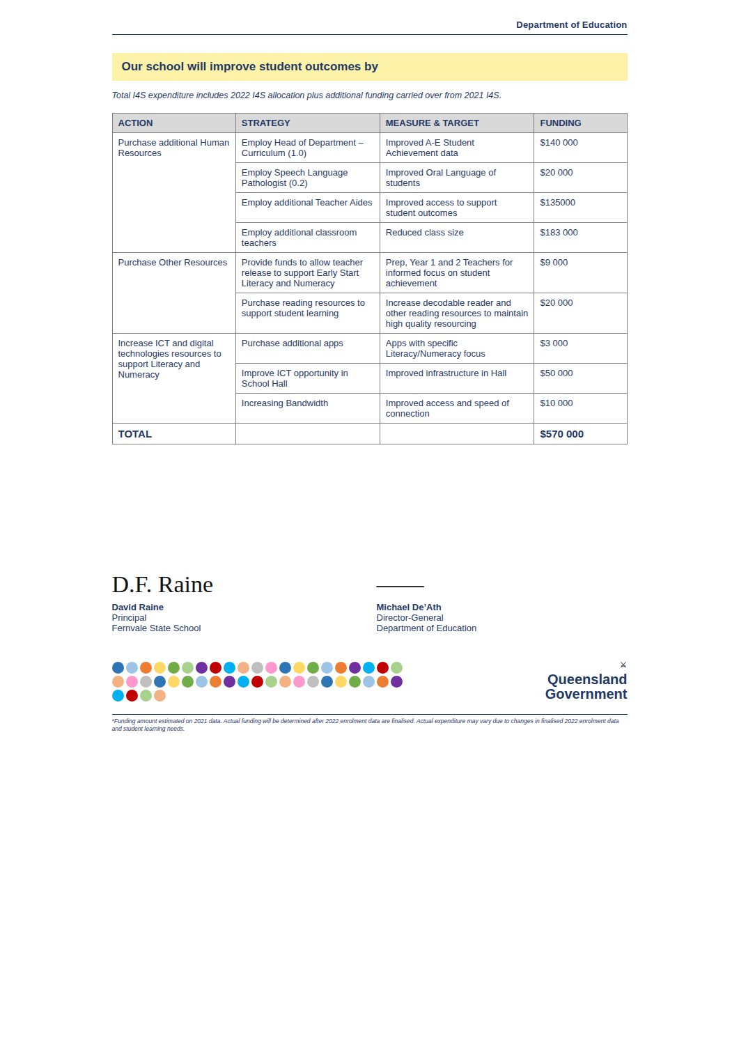Department of Education
Our school will improve student outcomes by
Total I4S expenditure includes 2022 I4S allocation plus additional funding carried over from 2021 I4S.
| ACTION | STRATEGY | MEASURE & TARGET | FUNDING |
| --- | --- | --- | --- |
| Purchase additional Human Resources | Employ Head of Department – Curriculum (1.0) | Improved A-E Student Achievement data | $140 000 |
| Employ Speech Language Pathologist (0.2) | Improved Oral Language of students | $20 000 |
| Employ additional Teacher Aides | Improved access to support student outcomes | $135000 |
| Employ additional classroom teachers | Reduced class size | $183 000 |
| Purchase Other Resources | Provide funds to allow teacher release to support Early Start Literacy and Numeracy | Prep, Year 1 and 2 Teachers for informed focus on student achievement | $9 000 |
| Purchase reading resources to support student learning | Increase decodable reader and other reading resources to maintain high quality resourcing | $20 000 |
| Increase ICT and digital technologies resources to support Literacy and Numeracy | Purchase additional apps | Apps with specific Literacy/Numeracy focus | $3 000 |
| Improve ICT opportunity in School Hall | Improved infrastructure in Hall | $50 000 |
| Increasing Bandwidth | Improved access and speed of connection | $10 000 |
| TOTAL | | | $570 000 |
D.F. Raine
David Raine
Principal
Fernvale State School
——
Michael De’Ath
Director-General
Department of Education
⚔ Queensland
Government
*Funding amount estimated on 2021 data. Actual funding will be determined after 2022 enrolment data are finalised. Actual expenditure may vary due to changes in finalised 2022 enrolment data and student learning needs.